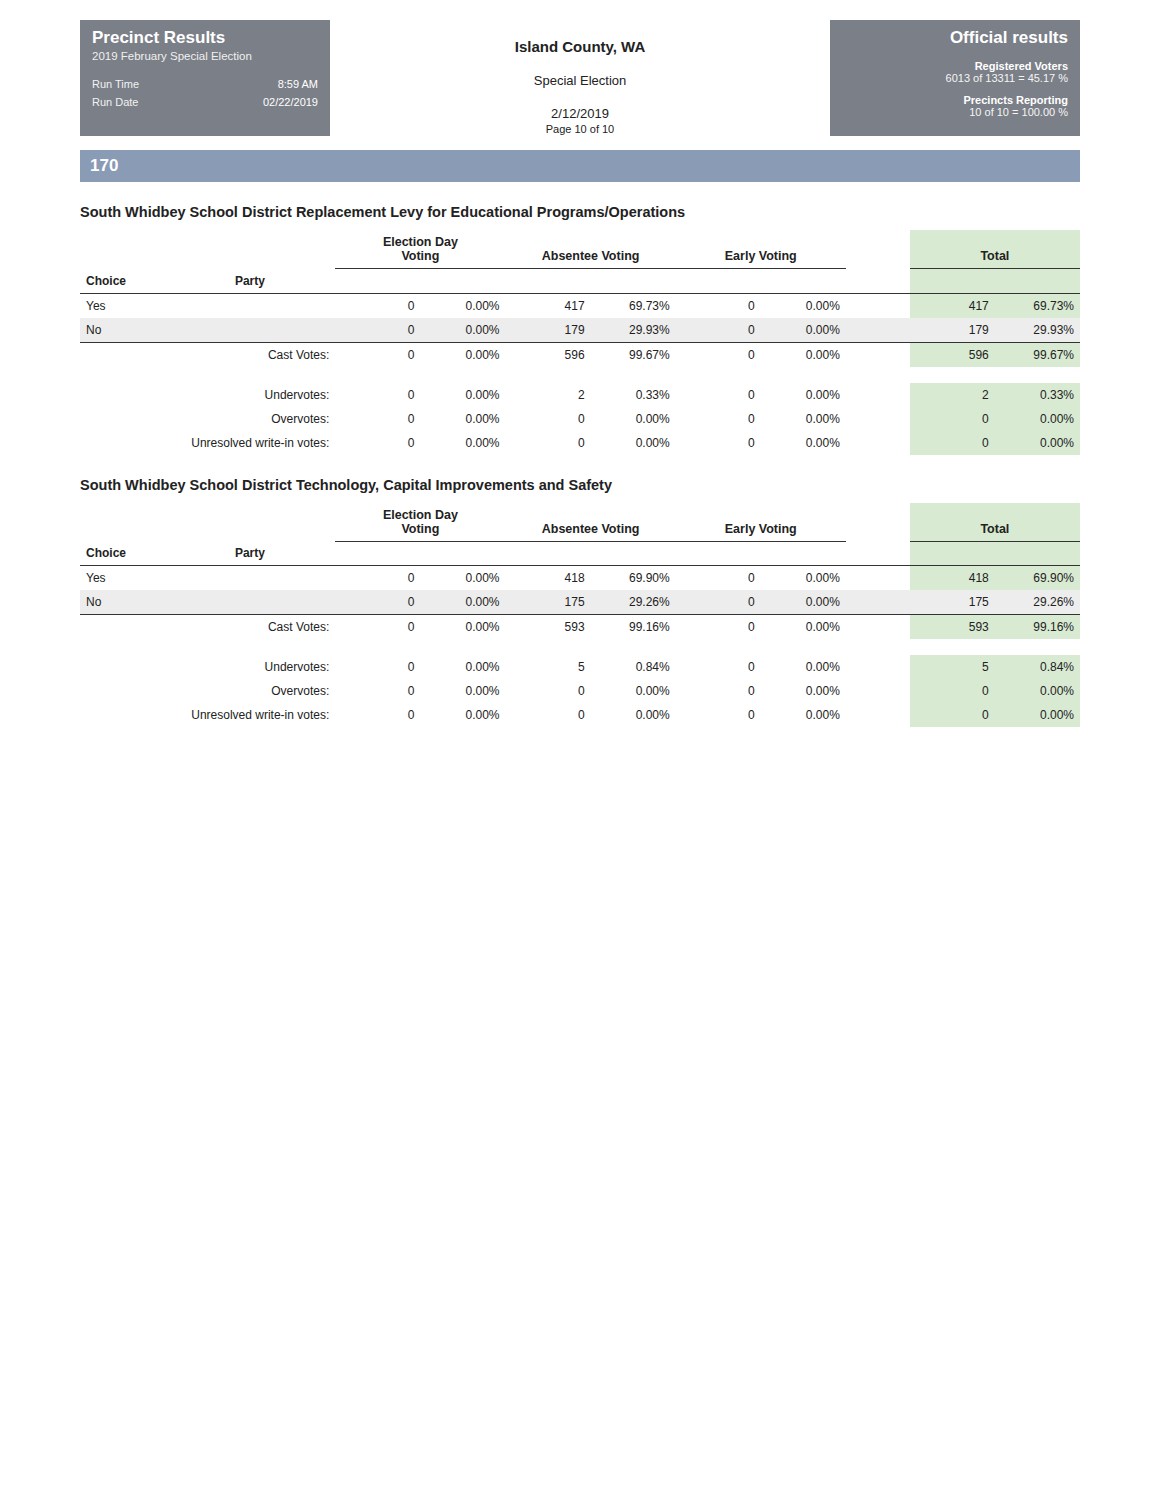Precinct Results
2019 February Special Election
Run Time 8:59 AM
Run Date 02/22/2019
Island County, WA
Special Election
2/12/2019
Page 10 of 10
Official results
Registered Voters
6013 of 13311 = 45.17 %
Precincts Reporting
10 of 10 = 100.00 %
170
South Whidbey School District Replacement Levy for Educational Programs/Operations
| | | Election Day Voting | Absentee Voting | Early Voting | | Total |
| --- | --- | --- | --- | --- | --- | --- |
| Choice | Party | | | | | |
| Yes | | 0 | 0.00% | 417 | 69.73% | 0 | 0.00% | | 417 | 69.73% |
| No | | 0 | 0.00% | 179 | 29.93% | 0 | 0.00% | | 179 | 29.93% |
| Cast Votes: | 0 | 0.00% | 596 | 99.67% | 0 | 0.00% | | 596 | 99.67% |
| Undervotes: | 0 | 0.00% | 2 | 0.33% | 0 | 0.00% | | 2 | 0.33% |
| Overvotes: | 0 | 0.00% | 0 | 0.00% | 0 | 0.00% | | 0 | 0.00% |
| Unresolved write-in votes: | 0 | 0.00% | 0 | 0.00% | 0 | 0.00% | | 0 | 0.00% |
South Whidbey School District Technology, Capital Improvements and Safety
| | | Election Day Voting | Absentee Voting | Early Voting | | Total |
| --- | --- | --- | --- | --- | --- | --- |
| Choice | Party | | | | | |
| Yes | | 0 | 0.00% | 418 | 69.90% | 0 | 0.00% | | 418 | 69.90% |
| No | | 0 | 0.00% | 175 | 29.26% | 0 | 0.00% | | 175 | 29.26% |
| Cast Votes: | 0 | 0.00% | 593 | 99.16% | 0 | 0.00% | | 593 | 99.16% |
| Undervotes: | 0 | 0.00% | 5 | 0.84% | 0 | 0.00% | | 5 | 0.84% |
| Overvotes: | 0 | 0.00% | 0 | 0.00% | 0 | 0.00% | | 0 | 0.00% |
| Unresolved write-in votes: | 0 | 0.00% | 0 | 0.00% | 0 | 0.00% | | 0 | 0.00% |